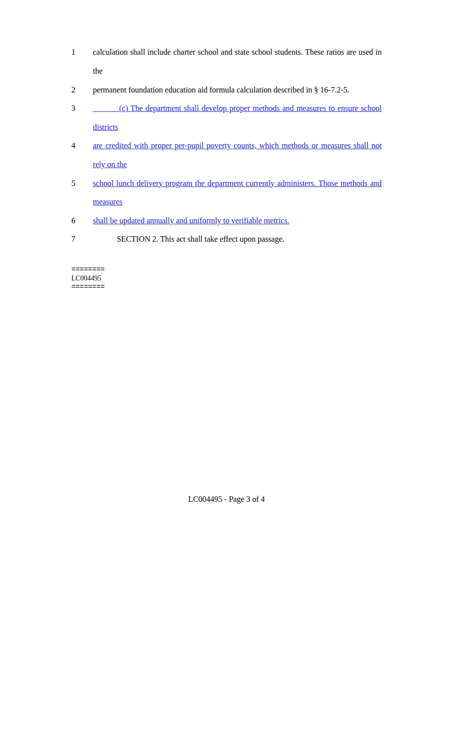| 1 | calculation shall include charter school and state school students. These ratios are used in the |
| 2 | permanent foundation education aid formula calculation described in § 16-7.2-5. |
| 3 | (c) The department shall develop proper methods and measures to ensure school districts |
| 4 | are credited with proper per-pupil poverty counts, which methods or measures shall not rely on the |
| 5 | school lunch delivery program the department currently administers. Those methods and measures |
| 6 | shall be updated annually and uniformly to verifiable metrics. |
| 7 | SECTION 2. This act shall take effect upon passage. |
========
LC004495
========
LC004495 - Page 3 of 4